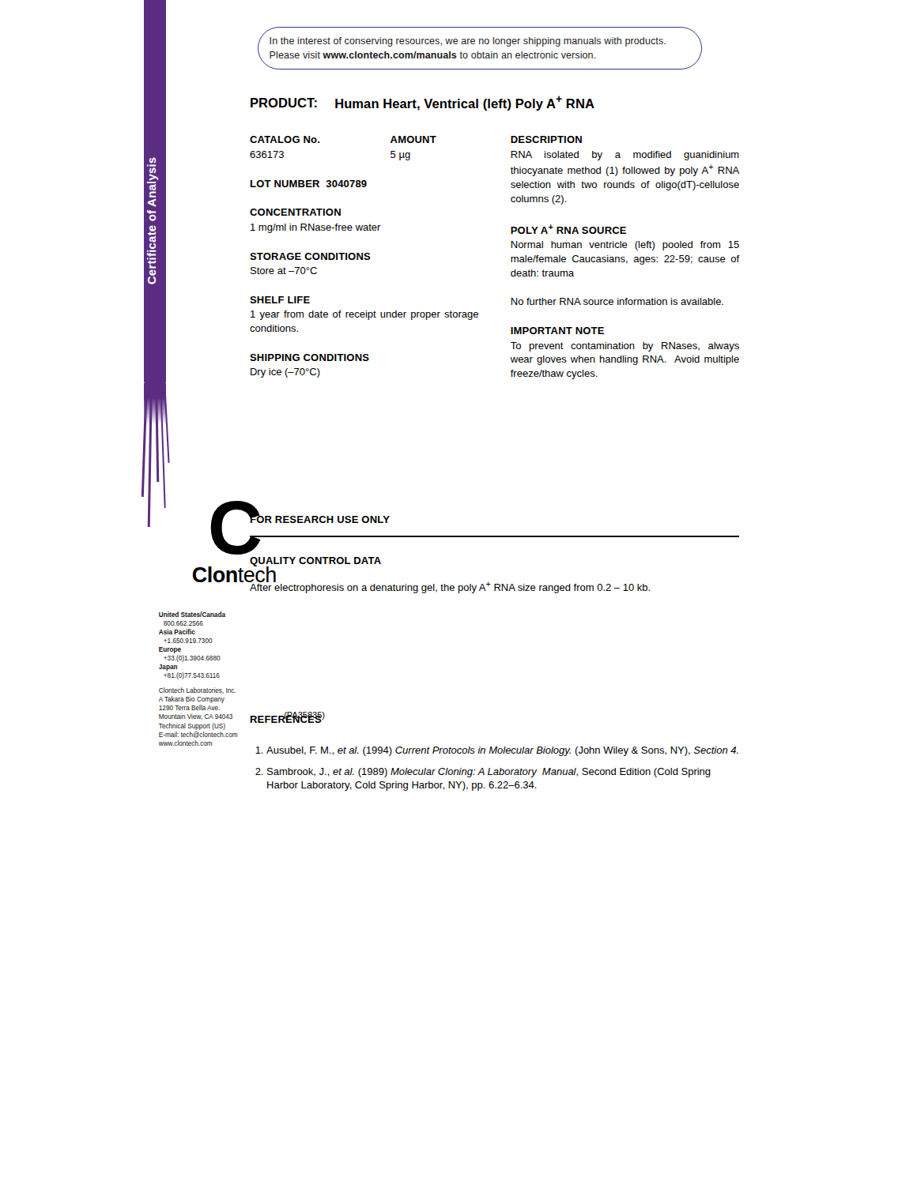Certificate of Analysis
In the interest of conserving resources, we are no longer shipping manuals with products. Please visit www.clontech.com/manuals to obtain an electronic version.
PRODUCT: Human Heart, Ventrical (left) Poly A+ RNA
CATALOG No.
636173
AMOUNT
5 µg
LOT NUMBER 3040789
CONCENTRATION
1 mg/ml in RNase-free water
STORAGE CONDITIONS
Store at –70°C
SHELF LIFE
1 year from date of receipt under proper storage conditions.
SHIPPING CONDITIONS
Dry ice (–70°C)
DESCRIPTION
RNA isolated by a modified guanidinium thiocyanate method (1) followed by poly A+ RNA selection with two rounds of oligo(dT)-cellulose columns (2).
POLY A+ RNA SOURCE
Normal human ventricle (left) pooled from 15 male/female Caucasians, ages: 22-59; cause of death: trauma
No further RNA source information is available.
IMPORTANT NOTE
To prevent contamination by RNases, always wear gloves when handling RNA. Avoid multiple freeze/thaw cycles.
FOR RESEARCH USE ONLY
QUALITY CONTROL DATA
After electrophoresis on a denaturing gel, the poly A+ RNA size ranged from 0.2 – 10 kb.
REFERENCES
Ausubel, F. M., et al. (1994) Current Protocols in Molecular Biology. (John Wiley & Sons, NY), Section 4.
Sambrook, J., et al. (1989) Molecular Cloning: A Laboratory Manual, Second Edition (Cold Spring Harbor Laboratory, Cold Spring Harbor, NY), pp. 6.22–6.34.
C
Clontech
United States/Canada
800.662.2566
Asia Pacific
+1.650.919.7300
Europe
+33.(0)1.3904.6880
Japan
+81.(0)77.543.6116
Clontech Laboratories, Inc.
A Takara Bio Company
1290 Terra Bella Ave.
Mountain View, CA 94043
Technical Support (US)
E-mail: tech@clontech.com
www.clontech.com
(PA35835)